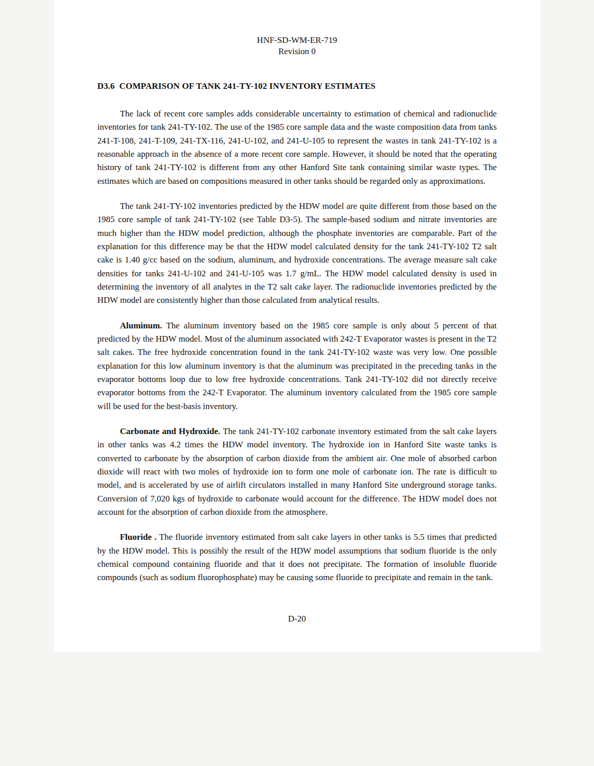HNF-SD-WM-ER-719 Revision 0
D3.6 COMPARISON OF TANK 241-TY-102 INVENTORY ESTIMATES
The lack of recent core samples adds considerable uncertainty to estimation of chemical and radionuclide inventories for tank 241-TY-102. The use of the 1985 core sample data and the waste composition data from tanks 241-T-108, 241-T-109, 241-TX-116, 241-U-102, and 241-U-105 to represent the wastes in tank 241-TY-102 is a reasonable approach in the absence of a more recent core sample. However, it should be noted that the operating history of tank 241-TY-102 is different from any other Hanford Site tank containing similar waste types. The estimates which are based on compositions measured in other tanks should be regarded only as approximations.
The tank 241-TY-102 inventories predicted by the HDW model are quite different from those based on the 1985 core sample of tank 241-TY-102 (see Table D3-5). The sample-based sodium and nitrate inventories are much higher than the HDW model prediction, although the phosphate inventories are comparable. Part of the explanation for this difference may be that the HDW model calculated density for the tank 241-TY-102 T2 salt cake is 1.40 g/cc based on the sodium, aluminum, and hydroxide concentrations. The average measure salt cake densities for tanks 241-U-102 and 241-U-105 was 1.7 g/mL. The HDW model calculated density is used in determining the inventory of all analytes in the T2 salt cake layer. The radionuclide inventories predicted by the HDW model are consistently higher than those calculated from analytical results.
Aluminum. The aluminum inventory based on the 1985 core sample is only about 5 percent of that predicted by the HDW model. Most of the aluminum associated with 242-T Evaporator wastes is present in the T2 salt cakes. The free hydroxide concentration found in the tank 241-TY-102 waste was very low. One possible explanation for this low aluminum inventory is that the aluminum was precipitated in the preceding tanks in the evaporator bottoms loop due to low free hydroxide concentrations. Tank 241-TY-102 did not directly receive evaporator bottoms from the 242-T Evaporator. The aluminum inventory calculated from the 1985 core sample will be used for the best-basis inventory.
Carbonate and Hydroxide. The tank 241-TY-102 carbonate inventory estimated from the salt cake layers in other tanks was 4.2 times the HDW model inventory. The hydroxide ion in Hanford Site waste tanks is converted to carbonate by the absorption of carbon dioxide from the ambient air. One mole of absorbed carbon dioxide will react with two moles of hydroxide ion to form one mole of carbonate ion. The rate is difficult to model, and is accelerated by use of airlift circulators installed in many Hanford Site underground storage tanks. Conversion of 7,020 kgs of hydroxide to carbonate would account for the difference. The HDW model does not account for the absorption of carbon dioxide from the atmosphere.
Fluoride . The fluoride inventory estimated from salt cake layers in other tanks is 5.5 times that predicted by the HDW model. This is possibly the result of the HDW model assumptions that sodium fluoride is the only chemical compound containing fluoride and that it does not precipitate. The formation of insoluble fluoride compounds (such as sodium fluorophosphate) may be causing some fluoride to precipitate and remain in the tank.
D-20